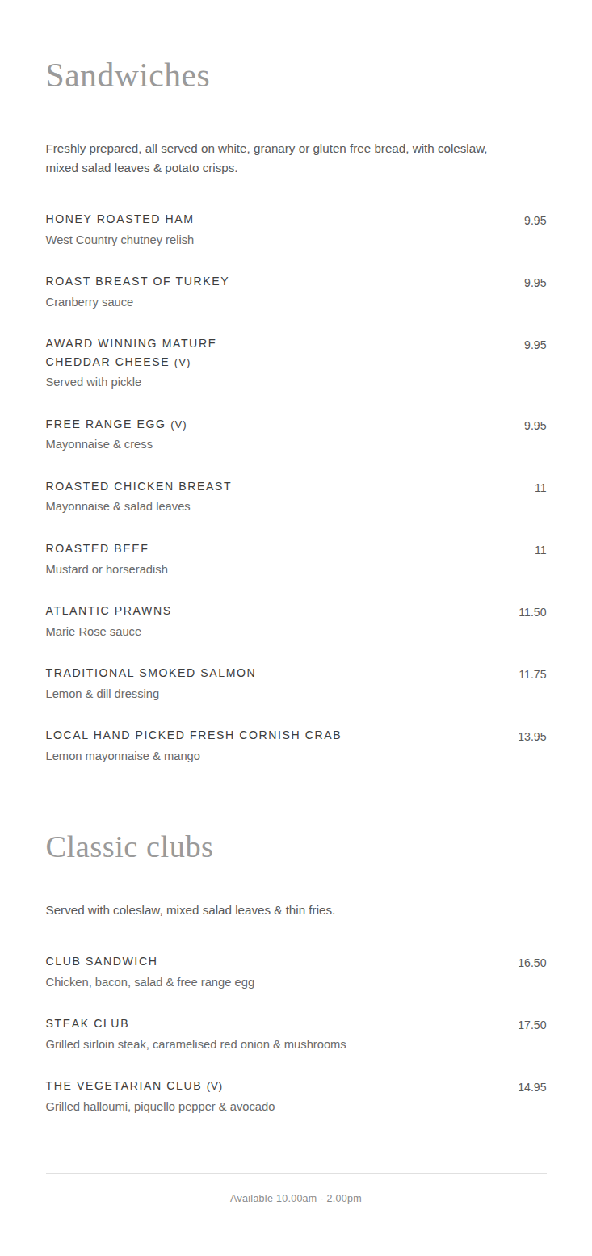Sandwiches
Freshly prepared, all served on white, granary or gluten free bread, with coleslaw, mixed salad leaves & potato crisps.
Honey Roasted Ham
West Country chutney relish
9.95
Roast Breast of Turkey
Cranberry sauce
9.95
Award Winning Mature
Cheddar Cheese (V)
Served with pickle
9.95
Free Range Egg (V)
Mayonnaise & cress
9.95
Roasted Chicken Breast
Mayonnaise & salad leaves
11
Roasted Beef
Mustard or horseradish
11
Atlantic Prawns
Marie Rose sauce
11.50
Traditional Smoked Salmon
Lemon & dill dressing
11.75
Local Hand Picked Fresh Cornish Crab
Lemon mayonnaise & mango
13.95
Classic clubs
Served with coleslaw, mixed salad leaves & thin fries.
Club Sandwich
Chicken, bacon, salad & free range egg
16.50
Steak Club
Grilled sirloin steak, caramelised red onion & mushrooms
17.50
The Vegetarian Club (V)
Grilled halloumi, piquello pepper & avocado
14.95
Available 10.00am - 2.00pm